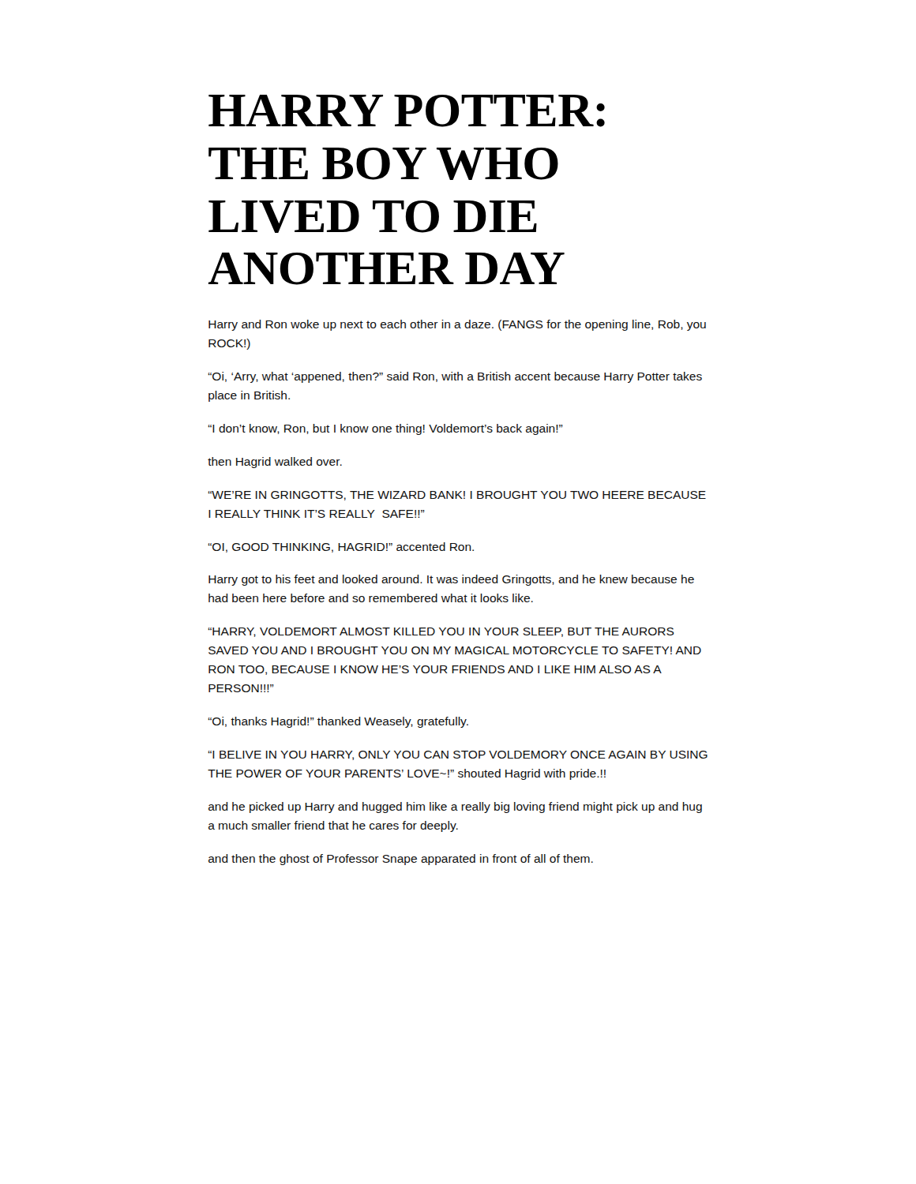Harry Potter: The Boy Who Lived to Die Another Day
Harry and Ron woke up next to each other in a daze. (FANGS for the opening line, Rob, you ROCK!)
“Oi, ‘Arry, what ‘appened, then?” said Ron, with a British accent because Harry Potter takes place in British.
“I don’t know, Ron, but I know one thing! Voldemort’s back again!”
then Hagrid walked over.
“WE’RE IN GRINGOTTS, THE WIZARD BANK! I BROUGHT YOU TWO HEERE BECAUSE I REALLY THINK IT’S REALLY SAFE!!”
“OI, GOOD THINKING, HAGRID!” accented Ron.
Harry got to his feet and looked around. It was indeed Gringotts, and he knew because he had been here before and so remembered what it looks like.
“HARRY, VOLDEMORT ALMOST KILLED YOU IN YOUR SLEEP, BUT THE AURORS SAVED YOU AND I BROUGHT YOU ON MY MAGICAL MOTORCYCLE TO SAFETY! AND RON TOO, BECAUSE I KNOW HE’S YOUR FRIENDS AND I LIKE HIM ALSO AS A PERSON!!!”
“Oi, thanks Hagrid!” thanked Weasely, gratefully.
“I BELIVE IN YOU HARRY, ONLY YOU CAN STOP VOLDEMORY ONCE AGAIN BY USING THE POWER OF YOUR PARENTS’ LOVE~!” shouted Hagrid with pride.!!
and he picked up Harry and hugged him like a really big loving friend might pick up and hug a much smaller friend that he cares for deeply.
and then the ghost of Professor Snape apparated in front of all of them.